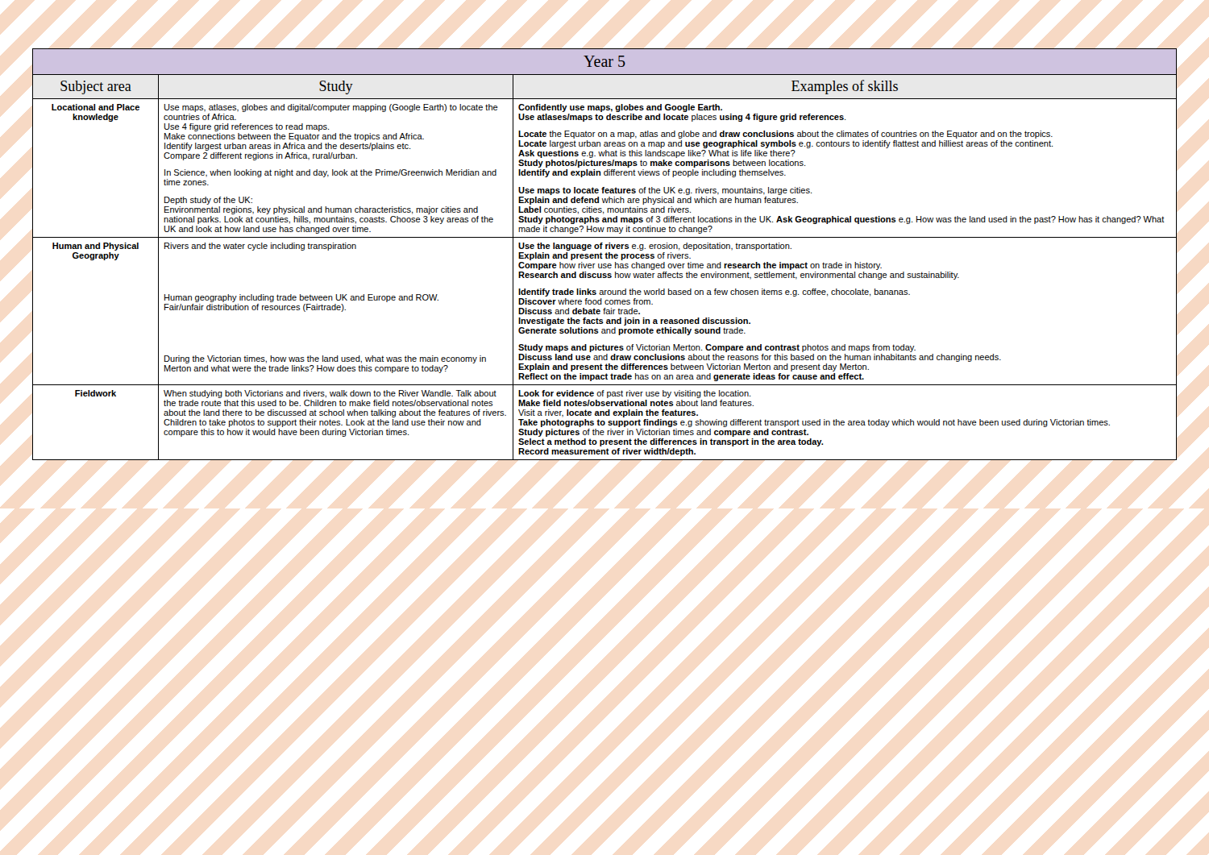Year 5
| Subject area | Study | Examples of skills |
| --- | --- | --- |
| Locational and Place knowledge | Use maps, atlases, globes and digital/computer mapping (Google Earth) to locate the countries of Africa. Use 4 figure grid references to read maps. Make connections between the Equator and the tropics and Africa. Identify largest urban areas in Africa and the deserts/plains etc. Compare 2 different regions in Africa, rural/urban. In Science, when looking at night and day, look at the Prime/Greenwich Meridian and time zones. Depth study of the UK: Environmental regions, key physical and human characteristics, major cities and national parks. Look at counties, hills, mountains, coasts. Choose 3 key areas of the UK and look at how land use has changed over time. | Confidently use maps, globes and Google Earth. Use atlases/maps to describe and locate places using 4 figure grid references . Locate the Equator on a map, atlas and globe and draw conclusions about the climates of countries on the Equator and on the tropics. Locate largest urban areas on a map and use geographical symbols e.g. contours to identify flattest and hilliest areas of the continent. Ask questions e.g. what is this landscape like? What is life like there? Study photos/pictures/maps to make comparisons between locations. Identify and explain different views of people including themselves. Use maps to locate features of the UK e.g. rivers, mountains, large cities. Explain and defend which are physical and which are human features. Label counties, cities, mountains and rivers. Study photographs and maps of 3 different locations in the UK. Ask Geographical questions e.g. How was the land used in the past? How has it changed? What made it change? How may it continue to change? |
| Human and Physical Geography | Rivers and the water cycle including transpiration Human geography including trade between UK and Europe and ROW. Fair/unfair distribution of resources (Fairtrade). During the Victorian times, how was the land used, what was the main economy in Merton and what were the trade links? How does this compare to today? | Use the language of rivers e.g. erosion, depositation, transportation. Explain and present the process of rivers. Compare how river use has changed over time and research the impact on trade in history. Research and discuss how water affects the environment, settlement, environmental change and sustainability. Identify trade links around the world based on a few chosen items e.g. coffee, chocolate, bananas. Discover where food comes from. Discuss and debate fair trade . Investigate the facts and join in a reasoned discussion. Generate solutions and promote ethically sound trade. Study maps and pictures of Victorian Merton. Compare and contrast photos and maps from today. Discuss land use and draw conclusions about the reasons for this based on the human inhabitants and changing needs. Explain and present the differences between Victorian Merton and present day Merton. Reflect on the impact trade has on an area and generate ideas for cause and effect. |
| Fieldwork | When studying both Victorians and rivers, walk down to the River Wandle. Talk about the trade route that this used to be. Children to make field notes/observational notes about the land there to be discussed at school when talking about the features of rivers. Children to take photos to support their notes. Look at the land use their now and compare this to how it would have been during Victorian times. | Look for evidence of past river use by visiting the location. Make field notes/observational notes about land features. Visit a river, locate and explain the features. Take photographs to support findings e.g showing different transport used in the area today which would not have been used during Victorian times. Study pictures of the river in Victorian times and compare and contrast. Select a method to present the differences in transport in the area today. Record measurement of river width/depth. |